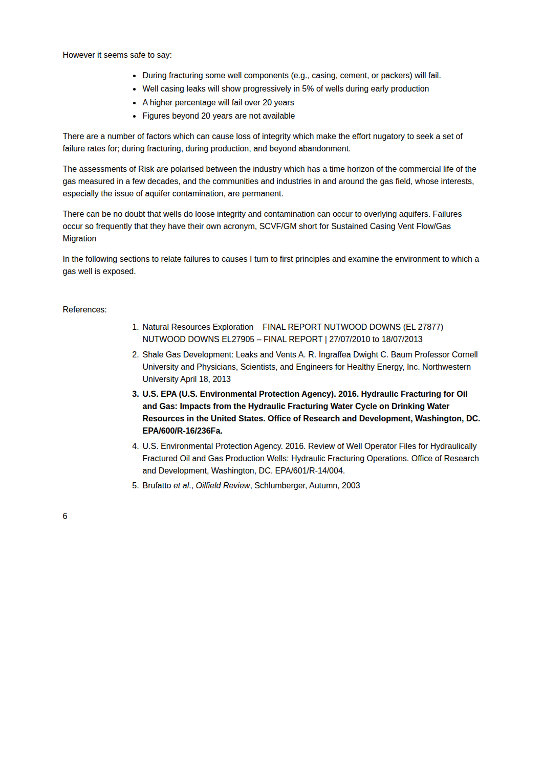However it seems safe to say:
During fracturing some well components (e.g., casing, cement, or packers) will fail.
Well casing leaks will show progressively in 5% of wells during early production
A higher percentage will fail over 20 years
Figures beyond 20 years are not available
There are a number of factors which can cause loss of integrity which make the effort nugatory to seek a set of failure rates for; during fracturing, during production, and beyond abandonment.
The assessments of Risk are polarised between the industry which has a time horizon of the commercial life of the gas measured in a few decades, and the communities and industries in and around the gas field, whose interests, especially the issue of aquifer contamination, are permanent.
There can be no doubt that wells do loose integrity and contamination can occur to overlying aquifers. Failures occur so frequently that they have their own acronym, SCVF/GM short for Sustained Casing Vent Flow/Gas Migration
In the following sections to relate failures to causes I turn to first principles and examine the environment to which a gas well is exposed.
References:
Natural Resources Exploration FINAL REPORT NUTWOOD DOWNS (EL 27877) NUTWOOD DOWNS EL27905 – FINAL REPORT | 27/07/2010 to 18/07/2013
Shale Gas Development: Leaks and Vents A. R. Ingraffea Dwight C. Baum Professor Cornell University and Physicians, Scientists, and Engineers for Healthy Energy, Inc. Northwestern University April 18, 2013
U.S. EPA (U.S. Environmental Protection Agency). 2016. Hydraulic Fracturing for Oil and Gas: Impacts from the Hydraulic Fracturing Water Cycle on Drinking Water Resources in the United States. Office of Research and Development, Washington, DC. EPA/600/R-16/236Fa.
U.S. Environmental Protection Agency. 2016. Review of Well Operator Files for Hydraulically Fractured Oil and Gas Production Wells: Hydraulic Fracturing Operations. Office of Research and Development, Washington, DC. EPA/601/R-14/004.
Brufatto et al., Oilfield Review, Schlumberger, Autumn, 2003
6